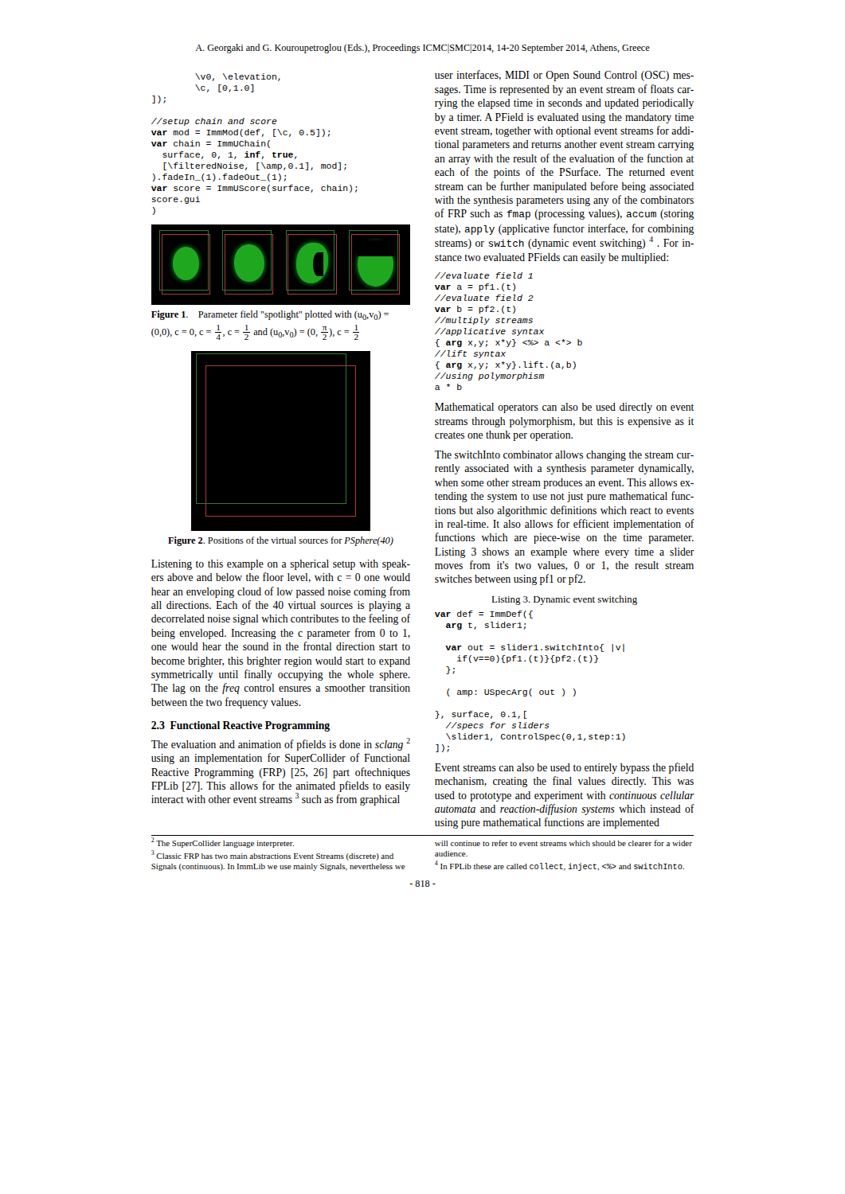A. Georgaki and G. Kouroupetroglou (Eds.), Proceedings ICMC|SMC|2014, 14-20 September 2014, Athens, Greece
\v0, \elevation, \c, [0,1.0] ]); //setup chain and score var mod = ImmMod(def, [\c, 0.5]); var chain = ImmUChain( surface, 0, 1, inf, true, [\filteredNoise, [\amp,0.1], mod]; ).fadeIn_(1).fadeOut_(1); var score = ImmUScore(surface, chain); score.gui )
Figure 1. Parameter field "spotlight" plotted with (u0,v0) = (0,0), c = 0, c = 14, c = 12 and (u0,v0) = (0, π 2), c = 12
Figure 2. Positions of the virtual sources for PSphere(40)
Listening to this example on a spherical setup with speakers above and below the floor level, with c = 0 one would hear an enveloping cloud of low passed noise coming from all directions. Each of the 40 virtual sources is playing a decorrelated noise signal which contributes to the feeling of being enveloped. Increasing the c parameter from 0 to 1, one would hear the sound in the frontal direction start to become brighter, this brighter region would start to expand symmetrically until finally occupying the whole sphere. The lag on the freq control ensures a smoother transition between the two frequency values.
2.3 Functional Reactive Programming
The evaluation and animation of pfields is done in sclang 2 using an implementation for SuperCollider of Functional Reactive Programming (FRP) [25, 26] part oftechniques FPLib [27]. This allows for the animated pfields to easily interact with other event streams 3 such as from graphical
user interfaces, MIDI or Open Sound Control (OSC) messages. Time is represented by an event stream of floats carrying the elapsed time in seconds and updated periodically by a timer. A PField is evaluated using the mandatory time event stream, together with optional event streams for additional parameters and returns another event stream carrying an array with the result of the evaluation of the function at each of the points of the PSurface. The returned event stream can be further manipulated before being associated with the synthesis parameters using any of the combinators of FRP such as fmap (processing values), accum (storing state), apply (applicative functor interface, for combining streams) or switch (dynamic event switching) 4 . For instance two evaluated PFields can easily be multiplied:
//evaluate field 1 var a = pf1.(t) //evaluate field 2 var b = pf2.(t) //multiply streams //applicative syntax { arg x,y; x*y} <%> a <*> b //lift syntax { arg x,y; x*y}.lift.(a,b) //using polymorphism a * b
Mathematical operators can also be used directly on event streams through polymorphism, but this is expensive as it creates one thunk per operation.
The switchInto combinator allows changing the stream currently associated with a synthesis parameter dynamically, when some other stream produces an event. This allows extending the system to use not just pure mathematical functions but also algorithmic definitions which react to events in real-time. It also allows for efficient implementation of functions which are piece-wise on the time parameter. Listing 3 shows an example where every time a slider moves from it's two values, 0 or 1, the result stream switches between using pf1 or pf2.
Listing 3. Dynamic event switching
var def = ImmDef({ arg t, slider1; var out = slider1.switchInto{ |v| if(v==0){pf1.(t)}{pf2.(t)} }; ( amp: USpecArg( out ) ) }, surface, 0.1,[ //specs for sliders \slider1, ControlSpec(0,1,step:1) ]);
Event streams can also be used to entirely bypass the pfield mechanism, creating the final values directly. This was used to prototype and experiment with continuous cellular automata and reaction-diffusion systems which instead of using pure mathematical functions are implemented
2 The SuperCollider language interpreter.
3 Classic FRP has two main abstractions Event Streams (discrete) and Signals (continuous). In ImmLib we use mainly Signals, nevertheless we
will continue to refer to event streams which should be clearer for a wider audience.
4 In FPLib these are called collect, inject, <%> and switchInto.
- 818 -